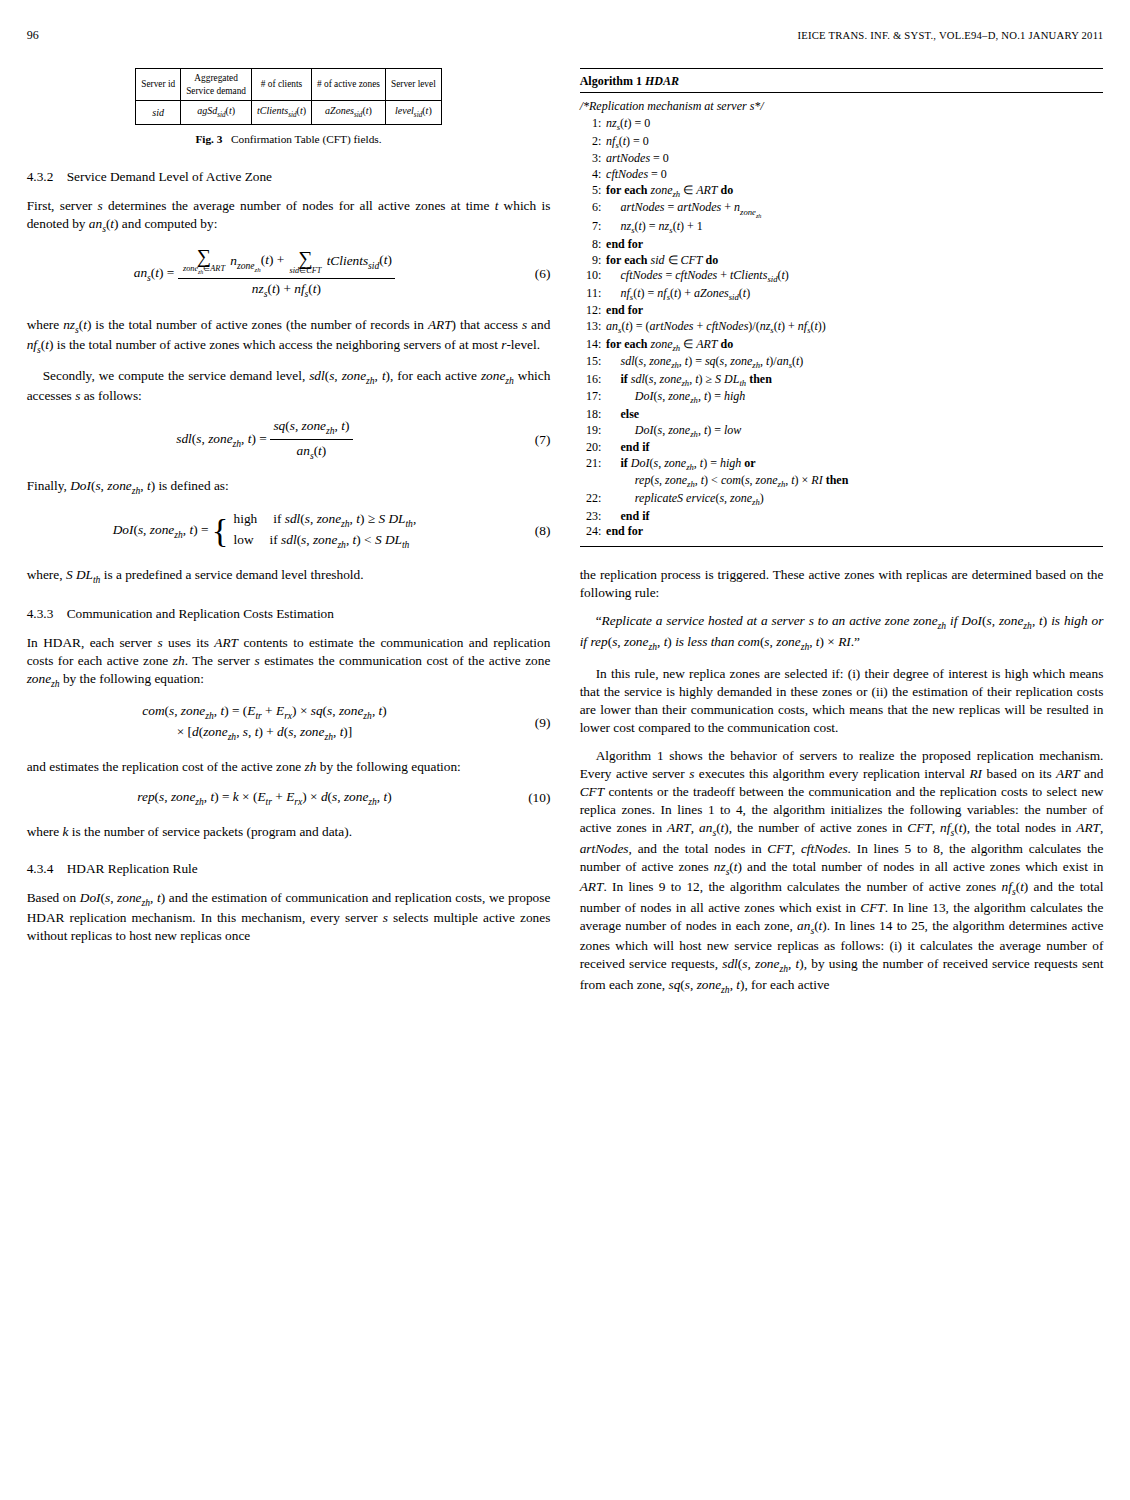96 IEICE TRANS. INF. & SYST., VOL.E94–D, NO.1 JANUARY 2011
| Server id | Aggregated Service demand | # of clients | # of active zones | Server level |
| --- | --- | --- | --- | --- |
| sid | agSd sid ( t ) | tClients sid ( t ) | aZones sid ( t ) | level sid ( t ) |
Fig. 3 Confirmation Table (CFT) fields.
4.3.2 Service Demand Level of Active Zone
First, server s determines the average number of nodes for all active zones at time t which is denoted by ans(t) and computed by:
ans(t) = ∑zonezh∈ART nzonezh(t) + ∑sid∈CFT tClientssid(t) nzs(t) + nfs(t)
(6)
where nzs(t) is the total number of active zones (the number of records in ART) that access s and nfs(t) is the total number of active zones which access the neighboring servers of at most r-level.
Secondly, we compute the service demand level, sdl(s, zonezh, t), for each active zonezh which accesses s as follows:
sdl(s, zonezh, t) = sq(s, zonezh, t) ans(t)
(7)
Finally, DoI(s, zonezh, t) is defined as:
DoI(s, zonezh, t) = { highif sdl(s, zonezh, t) ≥ S DLth, lowif sdl(s, zonezh, t) < S DLth
(8)
where, S DLth is a predefined a service demand level threshold.
4.3.3 Communication and Replication Costs Estimation
In HDAR, each server s uses its ART contents to estimate the communication and replication costs for each active zone zh. The server s estimates the communication cost of the active zone zonezh by the following equation:
com(s, zonezh, t) = (Etr + Erx) × sq(s, zonezh, t)
× [d(zonezh, s, t) + d(s, zonezh, t)]
(9)
and estimates the replication cost of the active zone zh by the following equation:
rep(s, zonezh, t) = k × (Etr + Erx) × d(s, zonezh, t)
(10)
where k is the number of service packets (program and data).
4.3.4 HDAR Replication Rule
Based on DoI(s, zonezh, t) and the estimation of communication and replication costs, we propose HDAR replication mechanism. In this mechanism, every server s selects multiple active zones without replicas to host new replicas once
Algorithm 1 HDAR
/*Replication mechanism at server s*/
nzs(t) = 0
nfs(t) = 0
artNodes = 0
cftNodes = 0
for each zonezh ∈ ART do
artNodes = artNodes + nzonezh
nzs(t) = nzs(t) + 1
end for
for each sid ∈ CFT do
cftNodes = cftNodes + tClientssid(t)
nfs(t) = nfs(t) + aZonessid(t)
end for
ans(t) = (artNodes + cftNodes)/(nzs(t) + nfs(t))
for each zonezh ∈ ART do
sdl(s, zonezh, t) = sq(s, zonezh, t)/ans(t)
if sdl(s, zonezh, t) ≥ S DLth then
DoI(s, zonezh, t) = high
else
DoI(s, zonezh, t) = low
end if
if DoI(s, zonezh, t) = high or
rep(s, zonezh, t) < com(s, zonezh, t) × RI then
replicateS ervice(s, zonezh)
end if
end for
the replication process is triggered. These active zones with replicas are determined based on the following rule:
“Replicate a service hosted at a server s to an active zone zonezh if DoI(s, zonezh, t) is high or if rep(s, zonezh, t) is less than com(s, zonezh, t) × RI.”
In this rule, new replica zones are selected if: (i) their degree of interest is high which means that the service is highly demanded in these zones or (ii) the estimation of their replication costs are lower than their communication costs, which means that the new replicas will be resulted in lower cost compared to the communication cost.
Algorithm 1 shows the behavior of servers to realize the proposed replication mechanism. Every active server s executes this algorithm every replication interval RI based on its ART and CFT contents or the tradeoff between the communication and the replication costs to select new replica zones. In lines 1 to 4, the algorithm initializes the following variables: the number of active zones in ART, ans(t), the number of active zones in CFT, nfs(t), the total nodes in ART, artNodes, and the total nodes in CFT, cftNodes. In lines 5 to 8, the algorithm calculates the number of active zones nzs(t) and the total number of nodes in all active zones which exist in ART. In lines 9 to 12, the algorithm calculates the number of active zones nfs(t) and the total number of nodes in all active zones which exist in CFT. In line 13, the algorithm calculates the average number of nodes in each zone, ans(t). In lines 14 to 25, the algorithm determines active zones which will host new service replicas as follows: (i) it calculates the average number of received service requests, sdl(s, zonezh, t), by using the number of received service requests sent from each zone, sq(s, zonezh, t), for each active